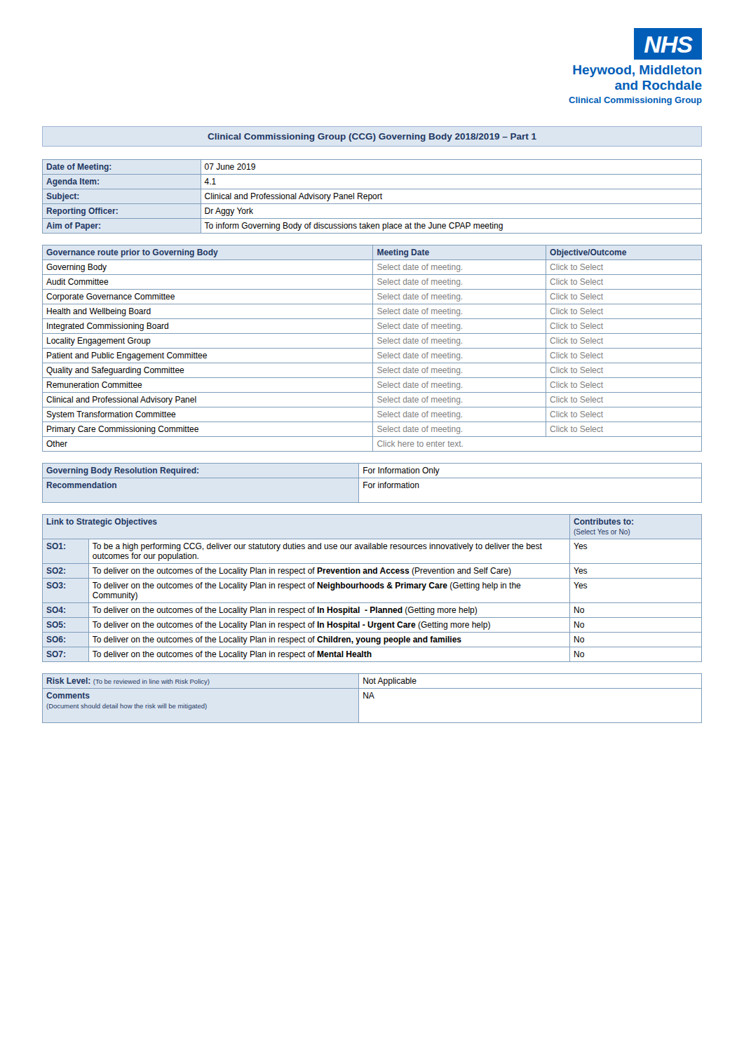NHS
Heywood, Middleton
and Rochdale
Clinical Commissioning Group
Clinical Commissioning Group (CCG) Governing Body 2018/2019 – Part 1
| Date of Meeting: | 07 June 2019 |
| Agenda Item: | 4.1 |
| Subject: | Clinical and Professional Advisory Panel Report |
| Reporting Officer: | Dr Aggy York |
| Aim of Paper: | To inform Governing Body of discussions taken place at the June CPAP meeting |
| Governance route prior to Governing Body | Meeting Date | Objective/Outcome |
| --- | --- | --- |
| Governing Body | Select date of meeting. | Click to Select |
| Audit Committee | Select date of meeting. | Click to Select |
| Corporate Governance Committee | Select date of meeting. | Click to Select |
| Health and Wellbeing Board | Select date of meeting. | Click to Select |
| Integrated Commissioning Board | Select date of meeting. | Click to Select |
| Locality Engagement Group | Select date of meeting. | Click to Select |
| Patient and Public Engagement Committee | Select date of meeting. | Click to Select |
| Quality and Safeguarding Committee | Select date of meeting. | Click to Select |
| Remuneration Committee | Select date of meeting. | Click to Select |
| Clinical and Professional Advisory Panel | Select date of meeting. | Click to Select |
| System Transformation Committee | Select date of meeting. | Click to Select |
| Primary Care Commissioning Committee | Select date of meeting. | Click to Select |
| Other | Click here to enter text. |
| Governing Body Resolution Required: | For Information Only |
| Recommendation | For information |
| Link to Strategic Objectives | Contributes to: (Select Yes or No) |
| --- | --- |
| SO1: | To be a high performing CCG, deliver our statutory duties and use our available resources innovatively to deliver the best outcomes for our population. | Yes |
| SO2: | To deliver on the outcomes of the Locality Plan in respect of Prevention and Access (Prevention and Self Care) | Yes |
| SO3: | To deliver on the outcomes of the Locality Plan in respect of Neighbourhoods & Primary Care (Getting help in the Community) | Yes |
| SO4: | To deliver on the outcomes of the Locality Plan in respect of In Hospital - Planned (Getting more help) | No |
| SO5: | To deliver on the outcomes of the Locality Plan in respect of In Hospital - Urgent Care (Getting more help) | No |
| SO6: | To deliver on the outcomes of the Locality Plan in respect of Children, young people and families | No |
| SO7: | To deliver on the outcomes of the Locality Plan in respect of Mental Health | No |
| Risk Level: (To be reviewed in line with Risk Policy) | Not Applicable |
| Comments (Document should detail how the risk will be mitigated) | NA |